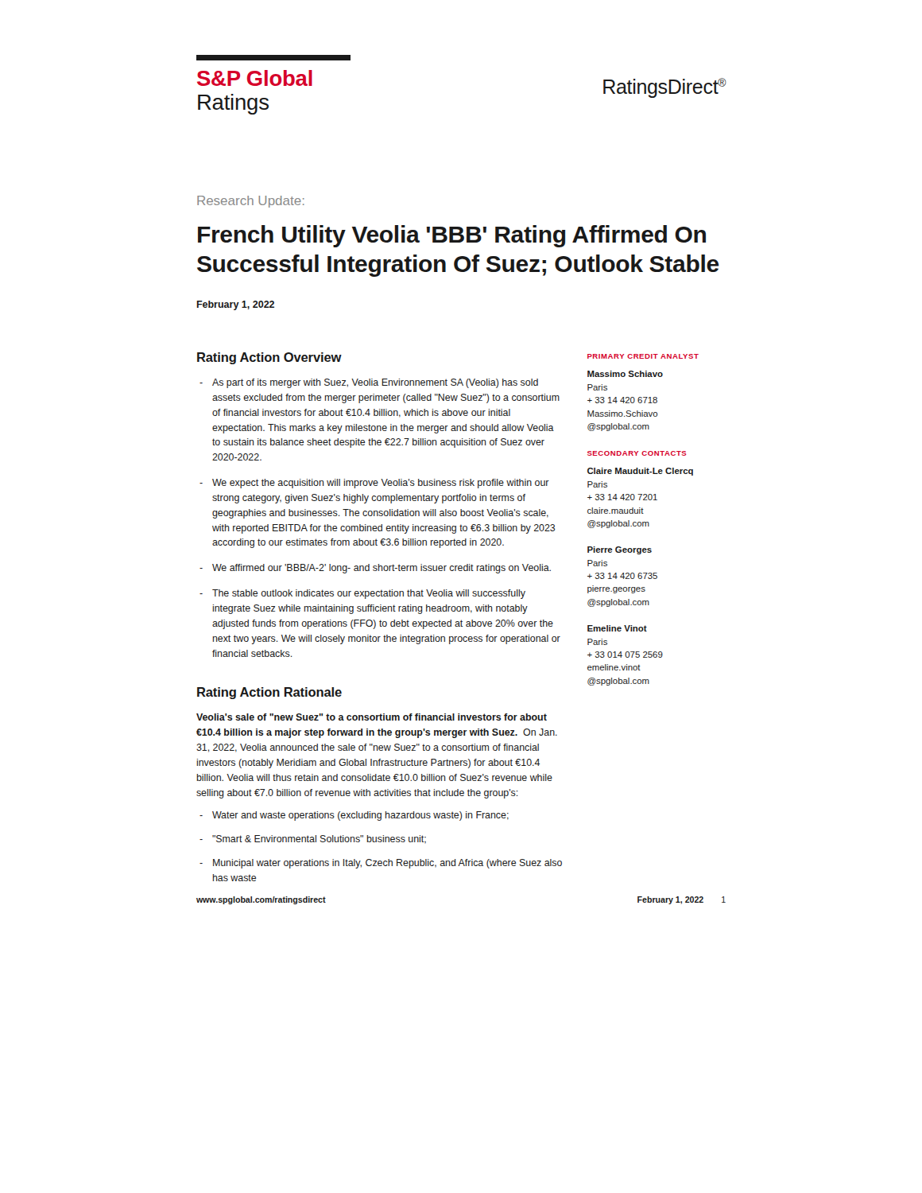S&P Global
Ratings
RatingsDirect®
Research Update:
French Utility Veolia 'BBB' Rating Affirmed On Successful Integration Of Suez; Outlook Stable
February 1, 2022
Rating Action Overview
As part of its merger with Suez, Veolia Environnement SA (Veolia) has sold assets excluded from the merger perimeter (called "New Suez") to a consortium of financial investors for about €10.4 billion, which is above our initial expectation. This marks a key milestone in the merger and should allow Veolia to sustain its balance sheet despite the €22.7 billion acquisition of Suez over 2020-2022.
We expect the acquisition will improve Veolia's business risk profile within our strong category, given Suez's highly complementary portfolio in terms of geographies and businesses. The consolidation will also boost Veolia's scale, with reported EBITDA for the combined entity increasing to €6.3 billion by 2023 according to our estimates from about €3.6 billion reported in 2020.
We affirmed our 'BBB/A-2' long- and short-term issuer credit ratings on Veolia.
The stable outlook indicates our expectation that Veolia will successfully integrate Suez while maintaining sufficient rating headroom, with notably adjusted funds from operations (FFO) to debt expected at above 20% over the next two years. We will closely monitor the integration process for operational or financial setbacks.
Rating Action Rationale
Veolia's sale of "new Suez" to a consortium of financial investors for about €10.4 billion is a major step forward in the group's merger with Suez. On Jan. 31, 2022, Veolia announced the sale of "new Suez" to a consortium of financial investors (notably Meridiam and Global Infrastructure Partners) for about €10.4 billion. Veolia will thus retain and consolidate €10.0 billion of Suez's revenue while selling about €7.0 billion of revenue with activities that include the group's:
Water and waste operations (excluding hazardous waste) in France;
"Smart & Environmental Solutions" business unit;
Municipal water operations in Italy, Czech Republic, and Africa (where Suez also has waste
PRIMARY CREDIT ANALYST
Massimo Schiavo Paris + 33 14 420 6718 Massimo.Schiavo @spglobal.com
SECONDARY CONTACTS
Claire Mauduit-Le Clercq Paris + 33 14 420 7201 claire.mauduit @spglobal.com
Pierre Georges Paris + 33 14 420 6735 pierre.georges @spglobal.com
Emeline Vinot Paris + 33 014 075 2569 emeline.vinot @spglobal.com
www.spglobal.com/ratingsdirect February 1, 20221